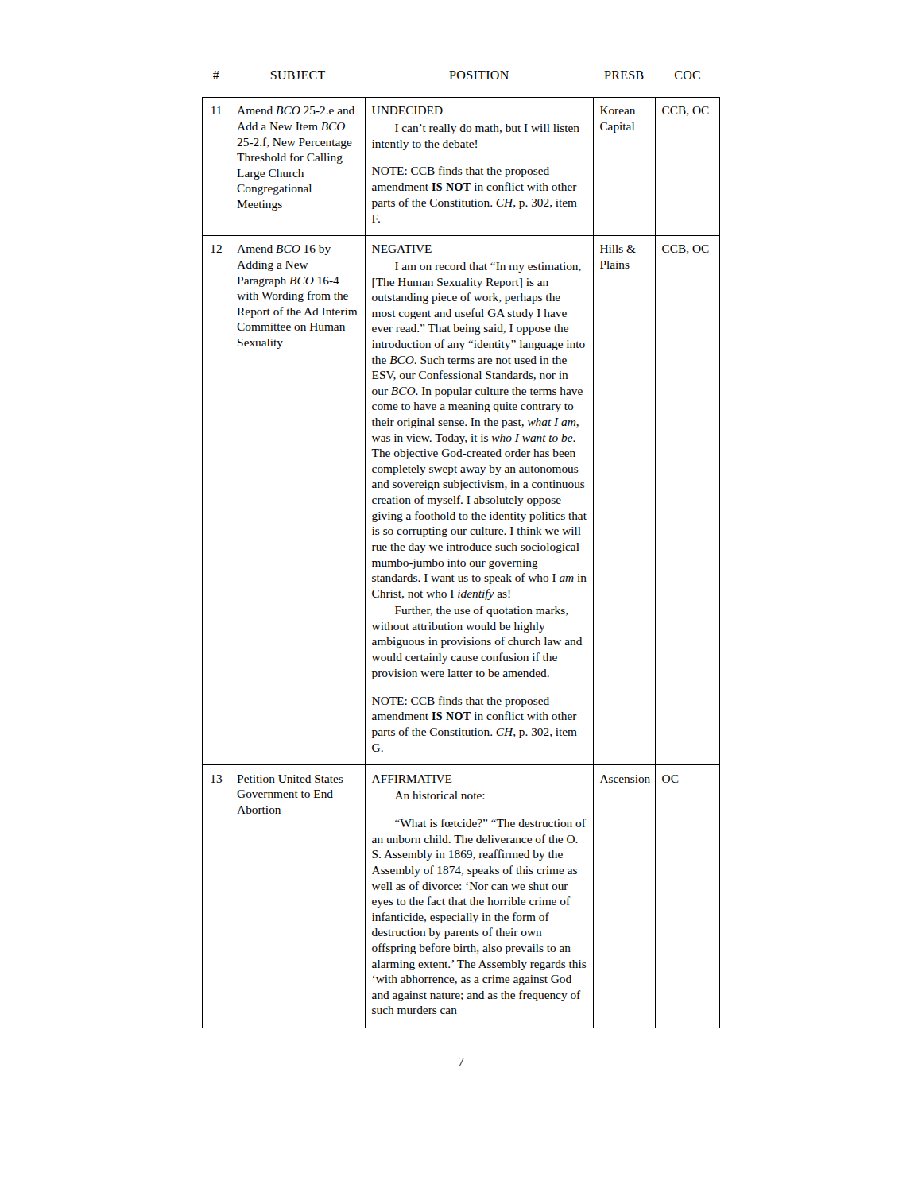| # | SUBJECT | POSITION | PRESB | COC |
| --- | --- | --- | --- | --- |
| 11 | Amend BCO 25-2.e and Add a New Item BCO 25-2.f, New Percentage Threshold for Calling Large Church Congregational Meetings | UNDECIDED I can’t really do math, but I will listen intently to the debate! NOTE: CCB finds that the proposed amendment IS NOT in conflict with other parts of the Constitution. CH , p. 302, item F. | Korean Capital | CCB, OC |
| 12 | Amend BCO 16 by Adding a New Paragraph BCO 16-4 with Wording from the Report of the Ad Interim Committee on Human Sexuality | NEGATIVE I am on record that “In my estimation, [The Human Sexuality Report] is an outstanding piece of work, perhaps the most cogent and useful GA study I have ever read.” That being said, I oppose the introduction of any “identity” language into the BCO . Such terms are not used in the ESV, our Confessional Standards, nor in our BCO . In popular culture the terms have come to have a meaning quite contrary to their original sense. In the past, what I am , was in view. Today, it is who I want to be . The objective God-created order has been completely swept away by an autonomous and sovereign subjectivism, in a continuous creation of myself. I absolutely oppose giving a foothold to the identity politics that is so corrupting our culture. I think we will rue the day we introduce such sociological mumbo-jumbo into our governing standards. I want us to speak of who I am in Christ, not who I identify as! Further, the use of quotation marks, without attribution would be highly ambiguous in provisions of church law and would certainly cause confusion if the provision were latter to be amended. NOTE: CCB finds that the proposed amendment IS NOT in conflict with other parts of the Constitution. CH , p. 302, item G. | Hills & Plains | CCB, OC |
| 13 | Petition United States Government to End Abortion | AFFIRMATIVE An historical note: “What is fœtcide?” “The destruction of an unborn child. The deliverance of the O. S. Assembly in 1869, reaffirmed by the Assembly of 1874, speaks of this crime as well as of divorce: ‘Nor can we shut our eyes to the fact that the horrible crime of infanticide, especially in the form of destruction by parents of their own offspring before birth, also prevails to an alarming extent.’ The Assembly regards this ‘with abhorrence, as a crime against God and against nature; and as the frequency of such murders can | Ascension | OC |
7